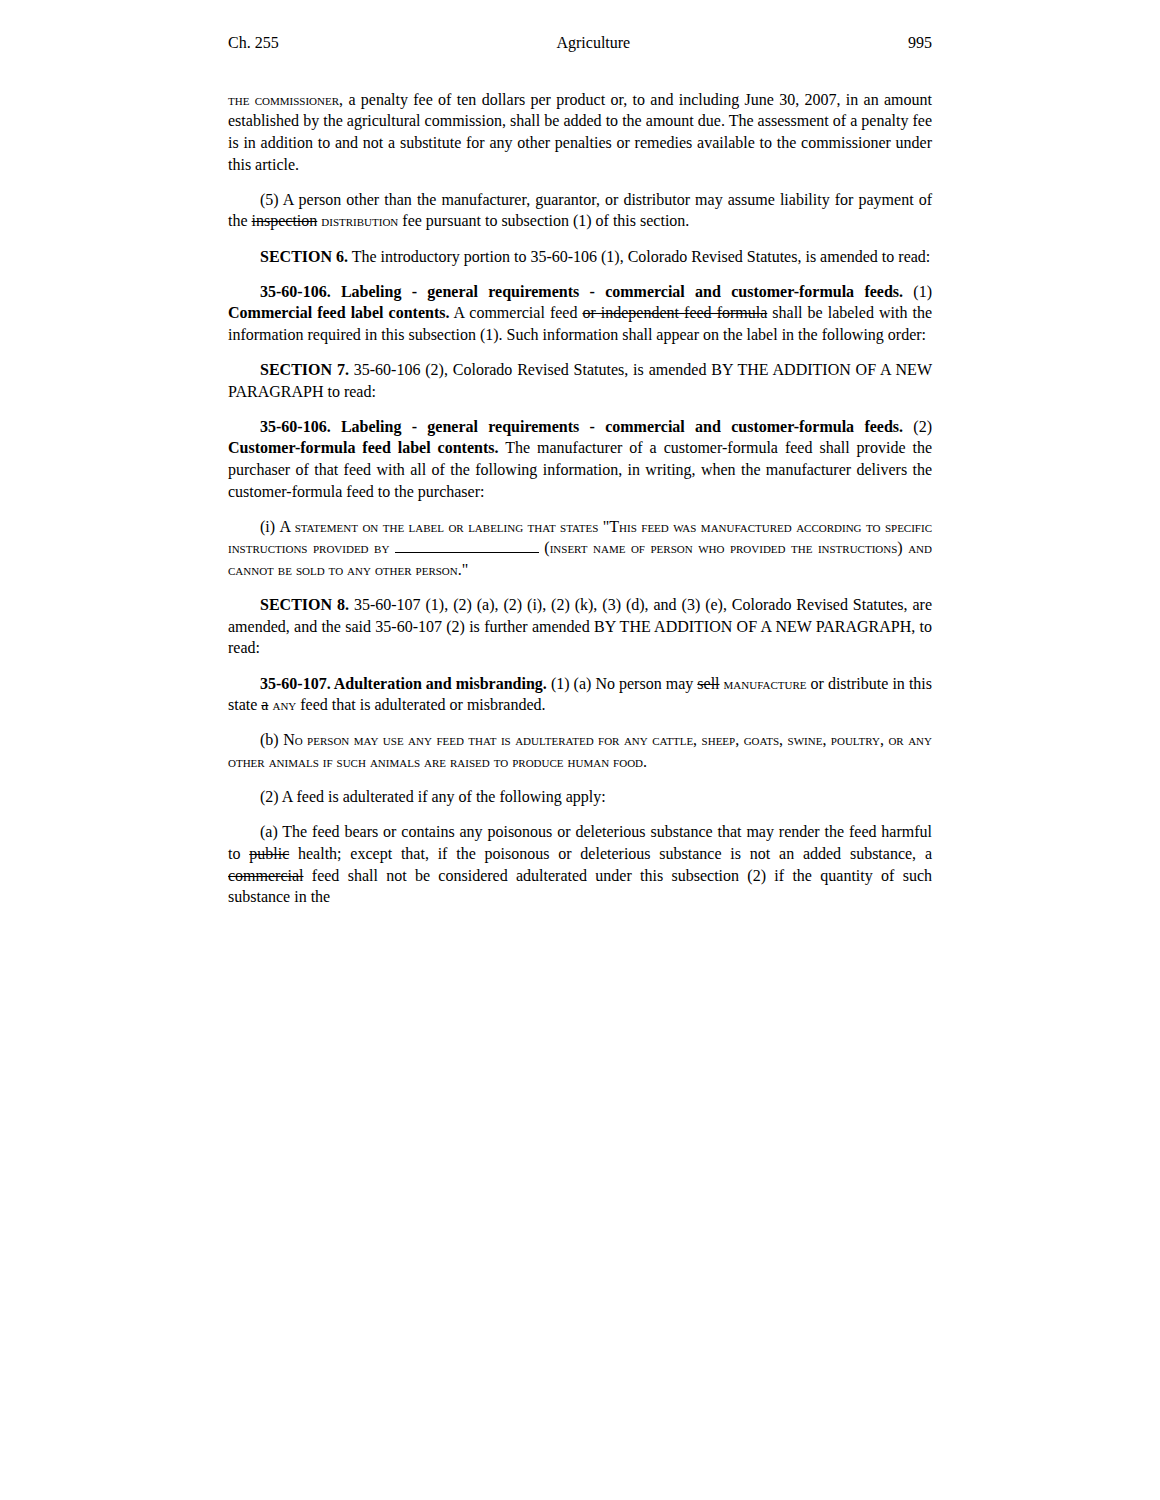Ch. 255 Agriculture 995
the commissioner, a penalty fee of ten dollars per product or, to and including June 30, 2007, in an amount established by the agricultural commission, shall be added to the amount due. The assessment of a penalty fee is in addition to and not a substitute for any other penalties or remedies available to the commissioner under this article.
(5) A person other than the manufacturer, guarantor, or distributor may assume liability for payment of the inspection distribution fee pursuant to subsection (1) of this section.
SECTION 6. The introductory portion to 35-60-106 (1), Colorado Revised Statutes, is amended to read:
35-60-106. Labeling - general requirements - commercial and customer-formula feeds. (1) Commercial feed label contents. A commercial feed or independent feed formula shall be labeled with the information required in this subsection (1). Such information shall appear on the label in the following order:
SECTION 7. 35-60-106 (2), Colorado Revised Statutes, is amended BY THE ADDITION OF A NEW PARAGRAPH to read:
35-60-106. Labeling - general requirements - commercial and customer-formula feeds. (2) Customer-formula feed label contents. The manufacturer of a customer-formula feed shall provide the purchaser of that feed with all of the following information, in writing, when the manufacturer delivers the customer-formula feed to the purchaser:
(i) A statement on the label or labeling that states "This feed was manufactured according to specific instructions provided by (insert name of person who provided the instructions) and cannot be sold to any other person."
SECTION 8. 35-60-107 (1), (2) (a), (2) (i), (2) (k), (3) (d), and (3) (e), Colorado Revised Statutes, are amended, and the said 35-60-107 (2) is further amended BY THE ADDITION OF A NEW PARAGRAPH, to read:
35-60-107. Adulteration and misbranding. (1) (a) No person may sell manufacture or distribute in this state a any feed that is adulterated or misbranded.
(b) No person may use any feed that is adulterated for any cattle, sheep, goats, swine, poultry, or any other animals if such animals are raised to produce human food.
(2) A feed is adulterated if any of the following apply:
(a) The feed bears or contains any poisonous or deleterious substance that may render the feed harmful to public health; except that, if the poisonous or deleterious substance is not an added substance, a commercial feed shall not be considered adulterated under this subsection (2) if the quantity of such substance in the